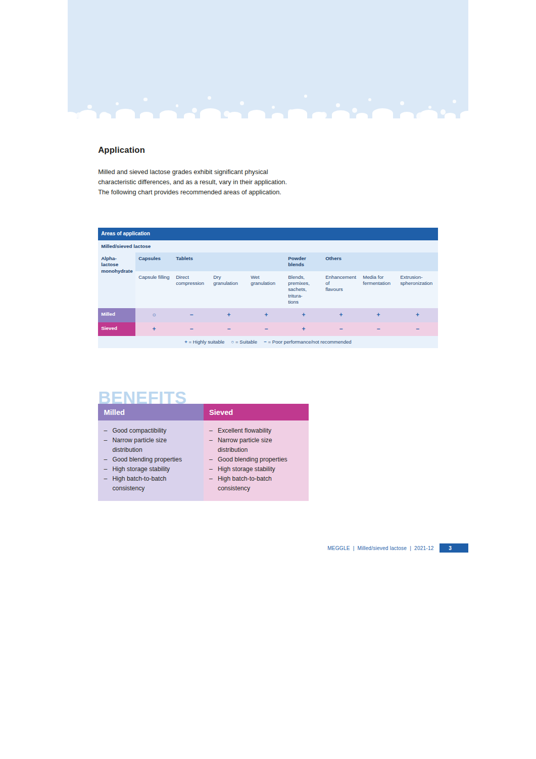Application
Milled and sieved lactose grades exhibit significant physical characteristic differences, and as a result, vary in their application. The following chart provides recommended areas of application.
| Areas of application |
| Milled/sieved lactose |
| Alpha-lactose monohydrate | Capsules | Tablets | Powder blends | Others |
| Capsule filling | Direct compression | Dry granulation | Wet granulation | Blends, premixes, sachets, tritura- tions | Enhancement of flavours | Media for fermentation | Extrusion- spheronization |
| Milled | ○ | − | + | + | + | + | + | + |
| Sieved | + | − | − | − | + | − | − | − |
| + = Highly suitable ○ = Suitable − = Poor performance/not recommended |
BENEFITS
| Milled | Sieved |
| --- | --- |
| Good compactibility Narrow particle size distribution Good blending properties High storage stability High batch-to-batch consistency | Excellent flowability Narrow particle size distribution Good blending properties High storage stability High batch-to-batch consistency |
MEGGLE | Milled/sieved lactose | 2021-12
3